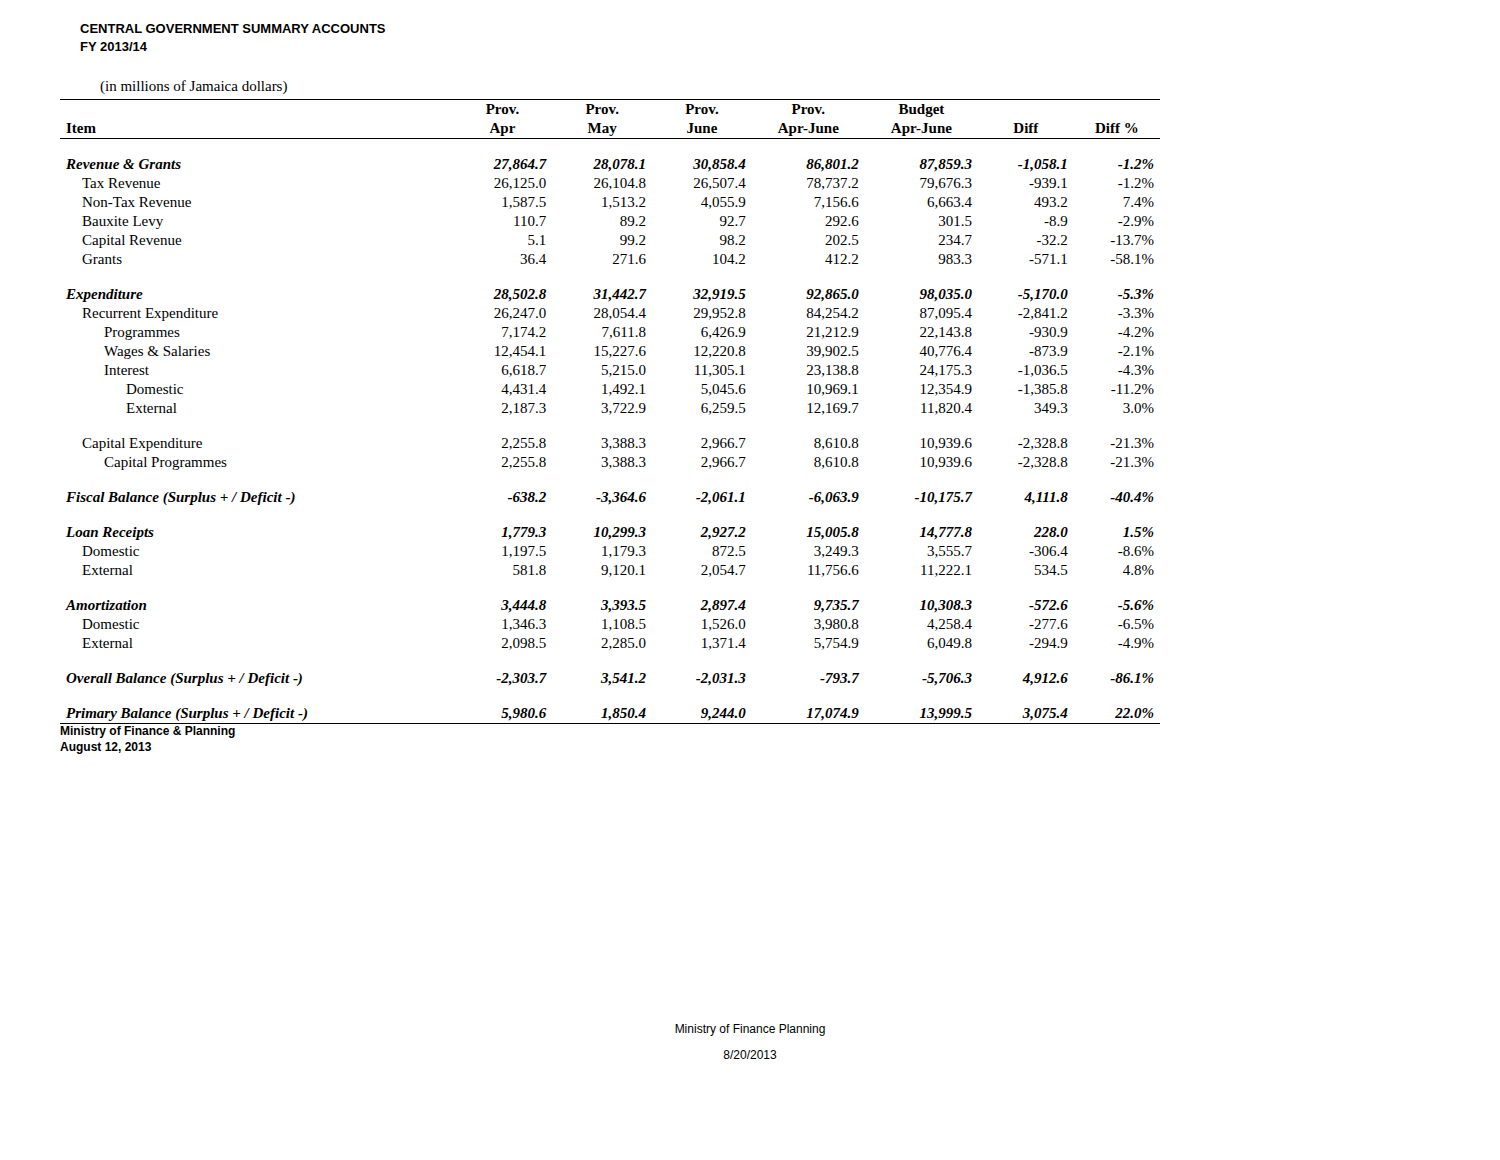CENTRAL GOVERNMENT SUMMARY ACCOUNTS
FY 2013/14
(in millions of Jamaica dollars)
| | Prov. | Prov. | Prov. | Prov. | Budget | | |
| --- | --- | --- | --- | --- | --- | --- | --- |
| Item | Apr | May | June | Apr-June | Apr-June | Diff | Diff % |
| Revenue & Grants | 27,864.7 | 28,078.1 | 30,858.4 | 86,801.2 | 87,859.3 | -1,058.1 | -1.2% |
| Tax Revenue | 26,125.0 | 26,104.8 | 26,507.4 | 78,737.2 | 79,676.3 | -939.1 | -1.2% |
| Non-Tax Revenue | 1,587.5 | 1,513.2 | 4,055.9 | 7,156.6 | 6,663.4 | 493.2 | 7.4% |
| Bauxite Levy | 110.7 | 89.2 | 92.7 | 292.6 | 301.5 | -8.9 | -2.9% |
| Capital Revenue | 5.1 | 99.2 | 98.2 | 202.5 | 234.7 | -32.2 | -13.7% |
| Grants | 36.4 | 271.6 | 104.2 | 412.2 | 983.3 | -571.1 | -58.1% |
| Expenditure | 28,502.8 | 31,442.7 | 32,919.5 | 92,865.0 | 98,035.0 | -5,170.0 | -5.3% |
| Recurrent Expenditure | 26,247.0 | 28,054.4 | 29,952.8 | 84,254.2 | 87,095.4 | -2,841.2 | -3.3% |
| Programmes | 7,174.2 | 7,611.8 | 6,426.9 | 21,212.9 | 22,143.8 | -930.9 | -4.2% |
| Wages & Salaries | 12,454.1 | 15,227.6 | 12,220.8 | 39,902.5 | 40,776.4 | -873.9 | -2.1% |
| Interest | 6,618.7 | 5,215.0 | 11,305.1 | 23,138.8 | 24,175.3 | -1,036.5 | -4.3% |
| Domestic | 4,431.4 | 1,492.1 | 5,045.6 | 10,969.1 | 12,354.9 | -1,385.8 | -11.2% |
| External | 2,187.3 | 3,722.9 | 6,259.5 | 12,169.7 | 11,820.4 | 349.3 | 3.0% |
| Capital Expenditure | 2,255.8 | 3,388.3 | 2,966.7 | 8,610.8 | 10,939.6 | -2,328.8 | -21.3% |
| Capital Programmes | 2,255.8 | 3,388.3 | 2,966.7 | 8,610.8 | 10,939.6 | -2,328.8 | -21.3% |
| Fiscal Balance (Surplus + / Deficit -) | -638.2 | -3,364.6 | -2,061.1 | -6,063.9 | -10,175.7 | 4,111.8 | -40.4% |
| Loan Receipts | 1,779.3 | 10,299.3 | 2,927.2 | 15,005.8 | 14,777.8 | 228.0 | 1.5% |
| Domestic | 1,197.5 | 1,179.3 | 872.5 | 3,249.3 | 3,555.7 | -306.4 | -8.6% |
| External | 581.8 | 9,120.1 | 2,054.7 | 11,756.6 | 11,222.1 | 534.5 | 4.8% |
| Amortization | 3,444.8 | 3,393.5 | 2,897.4 | 9,735.7 | 10,308.3 | -572.6 | -5.6% |
| Domestic | 1,346.3 | 1,108.5 | 1,526.0 | 3,980.8 | 4,258.4 | -277.6 | -6.5% |
| External | 2,098.5 | 2,285.0 | 1,371.4 | 5,754.9 | 6,049.8 | -294.9 | -4.9% |
| Overall Balance (Surplus + / Deficit -) | -2,303.7 | 3,541.2 | -2,031.3 | -793.7 | -5,706.3 | 4,912.6 | -86.1% |
| Primary Balance (Surplus + / Deficit -) | 5,980.6 | 1,850.4 | 9,244.0 | 17,074.9 | 13,999.5 | 3,075.4 | 22.0% |
Ministry of Finance & Planning
August 12, 2013
Ministry of Finance Planning
8/20/2013